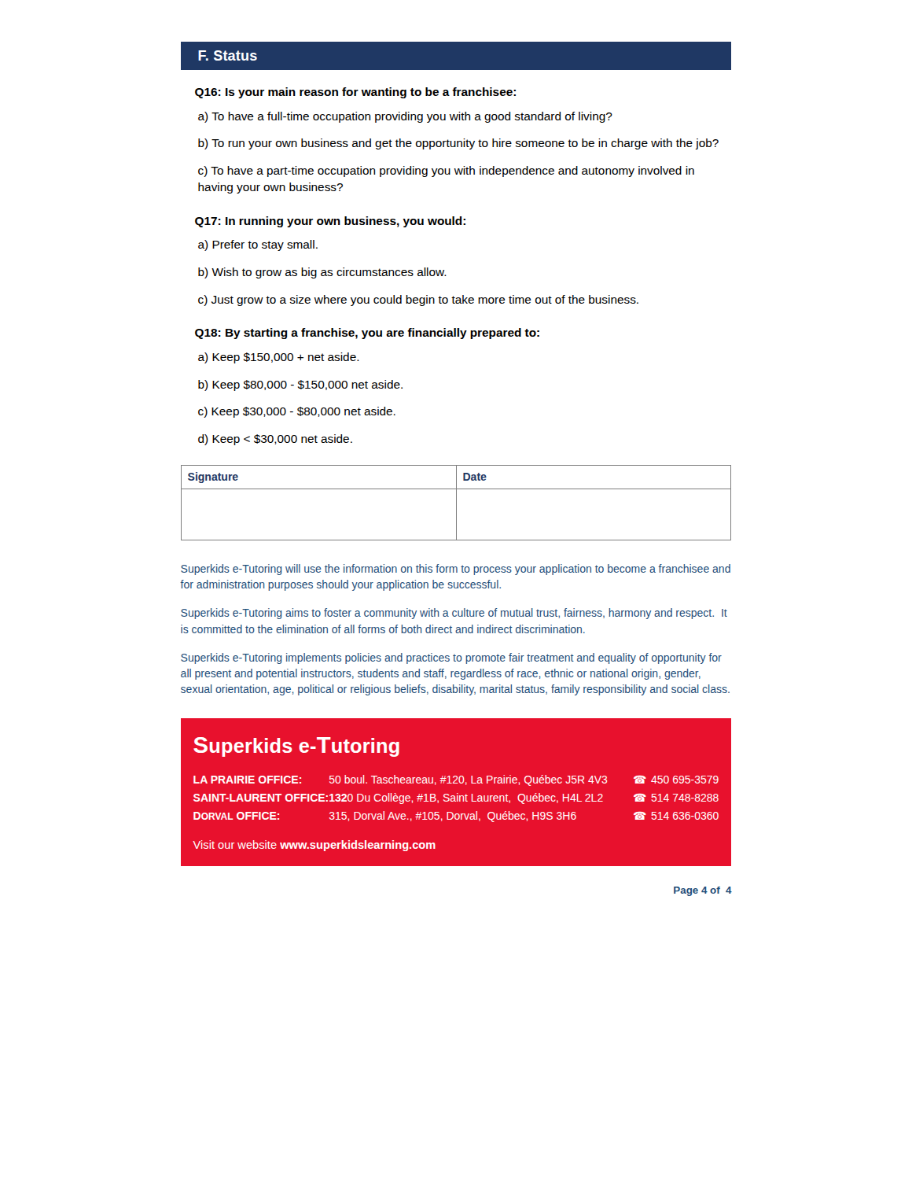F. Status
Q16: Is your main reason for wanting to be a franchisee:
a) To have a full-time occupation providing you with a good standard of living?
b) To run your own business and get the opportunity to hire someone to be in charge with the job?
c) To have a part-time occupation providing you with independence and autonomy involved in having your own business?
Q17: In running your own business, you would:
a) Prefer to stay small.
b) Wish to grow as big as circumstances allow.
c) Just grow to a size where you could begin to take more time out of the business.
Q18: By starting a franchise, you are financially prepared to:
a) Keep $150,000 + net aside.
b) Keep $80,000 - $150,000 net aside.
c) Keep $30,000 - $80,000 net aside.
d) Keep < $30,000 net aside.
| Signature | Date |
| --- | --- |
Superkids e-Tutoring will use the information on this form to process your application to become a franchisee and for administration purposes should your application be successful.
Superkids e-Tutoring aims to foster a community with a culture of mutual trust, fairness, harmony and respect. It is committed to the elimination of all forms of both direct and indirect discrimination.
Superkids e-Tutoring implements policies and practices to promote fair treatment and equality of opportunity for all present and potential instructors, students and staff, regardless of race, ethnic or national origin, gender, sexual orientation, age, political or religious beliefs, disability, marital status, family responsibility and social class.
Superkids e-Tutoring
| LA PRAIRIE OFFICE: | 50 boul. Tascheareau, #120, La Prairie, Québec J5R 4V3 | ☎ 450 695-3579 |
| SAINT-LAURENT OFFICE: | 132 0 Du Collège, #1B, Saint Laurent, Québec, H4L 2L2 | ☎ 514 748-8288 |
| D ORVAL OFFICE: | 315, Dorval Ave., #105, Dorval, Québec, H9S 3H6 | ☎ 514 636-0360 |
Visit our website www.superkidslearning.com
Page 4 of 4